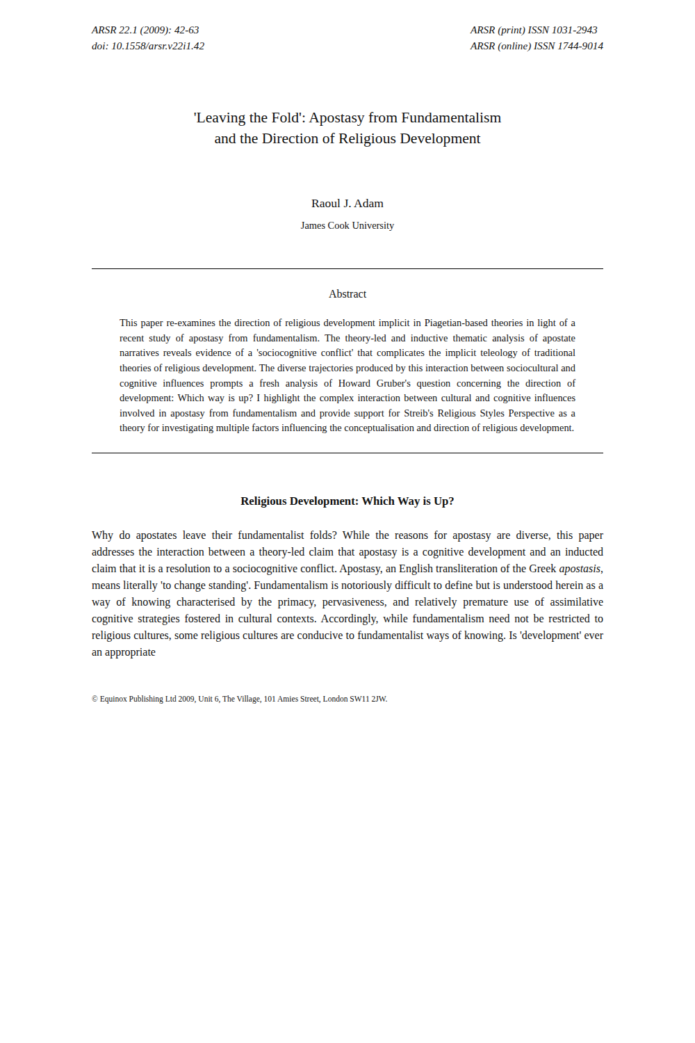ARSR 22.1 (2009): 42-63
doi: 10.1558/arsr.v22i1.42
ARSR (print) ISSN 1031-2943
ARSR (online) ISSN 1744-9014
'Leaving the Fold': Apostasy from Fundamentalism
and the Direction of Religious Development
Raoul J. Adam
James Cook University
Abstract
This paper re-examines the direction of religious development implicit in Piagetian-based theories in light of a recent study of apostasy from fundamentalism. The theory-led and inductive thematic analysis of apostate narratives reveals evidence of a 'sociocognitive conflict' that complicates the implicit teleology of traditional theories of religious development. The diverse trajectories produced by this interaction between sociocultural and cognitive influences prompts a fresh analysis of Howard Gruber's question concerning the direction of development: Which way is up? I highlight the complex interaction between cultural and cognitive influences involved in apostasy from fundamentalism and provide support for Streib's Religious Styles Perspective as a theory for investigating multiple factors influencing the conceptualisation and direction of religious development.
Religious Development: Which Way is Up?
Why do apostates leave their fundamentalist folds? While the reasons for apostasy are diverse, this paper addresses the interaction between a theory-led claim that apostasy is a cognitive development and an inducted claim that it is a resolution to a sociocognitive conflict. Apostasy, an English transliteration of the Greek apostasis, means literally 'to change standing'. Fundamentalism is notoriously difficult to define but is understood herein as a way of knowing characterised by the primacy, pervasiveness, and relatively premature use of assimilative cognitive strategies fostered in cultural contexts. Accordingly, while fundamentalism need not be restricted to religious cultures, some religious cultures are conducive to fundamentalist ways of knowing. Is 'development' ever an appropriate
© Equinox Publishing Ltd 2009, Unit 6, The Village, 101 Amies Street, London SW11 2JW.